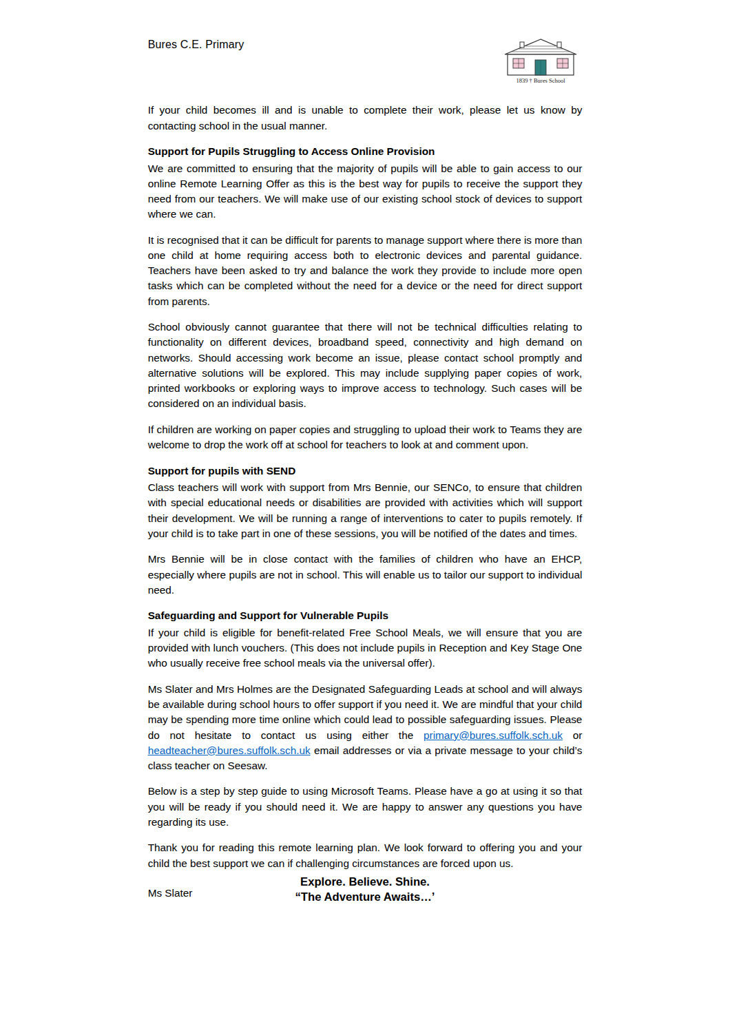Bures C.E. Primary
1839 † Bures School
If your child becomes ill and is unable to complete their work, please let us know by contacting school in the usual manner.
Support for Pupils Struggling to Access Online Provision
We are committed to ensuring that the majority of pupils will be able to gain access to our online Remote Learning Offer as this is the best way for pupils to receive the support they need from our teachers. We will make use of our existing school stock of devices to support where we can.
It is recognised that it can be difficult for parents to manage support where there is more than one child at home requiring access both to electronic devices and parental guidance. Teachers have been asked to try and balance the work they provide to include more open tasks which can be completed without the need for a device or the need for direct support from parents.
School obviously cannot guarantee that there will not be technical difficulties relating to functionality on different devices, broadband speed, connectivity and high demand on networks. Should accessing work become an issue, please contact school promptly and alternative solutions will be explored. This may include supplying paper copies of work, printed workbooks or exploring ways to improve access to technology. Such cases will be considered on an individual basis.
If children are working on paper copies and struggling to upload their work to Teams they are welcome to drop the work off at school for teachers to look at and comment upon.
Support for pupils with SEND
Class teachers will work with support from Mrs Bennie, our SENCo, to ensure that children with special educational needs or disabilities are provided with activities which will support their development. We will be running a range of interventions to cater to pupils remotely. If your child is to take part in one of these sessions, you will be notified of the dates and times.
Mrs Bennie will be in close contact with the families of children who have an EHCP, especially where pupils are not in school. This will enable us to tailor our support to individual need.
Safeguarding and Support for Vulnerable Pupils
If your child is eligible for benefit-related Free School Meals, we will ensure that you are provided with lunch vouchers. (This does not include pupils in Reception and Key Stage One who usually receive free school meals via the universal offer).
Ms Slater and Mrs Holmes are the Designated Safeguarding Leads at school and will always be available during school hours to offer support if you need it. We are mindful that your child may be spending more time online which could lead to possible safeguarding issues. Please do not hesitate to contact us using either the primary@bures.suffolk.sch.uk or headteacher@bures.suffolk.sch.uk email addresses or via a private message to your child’s class teacher on Seesaw.
Below is a step by step guide to using Microsoft Teams. Please have a go at using it so that you will be ready if you should need it. We are happy to answer any questions you have regarding its use.
Thank you for reading this remote learning plan. We look forward to offering you and your child the best support we can if challenging circumstances are forced upon us.
Ms Slater
Explore. Believe. Shine.
“The Adventure Awaits…’